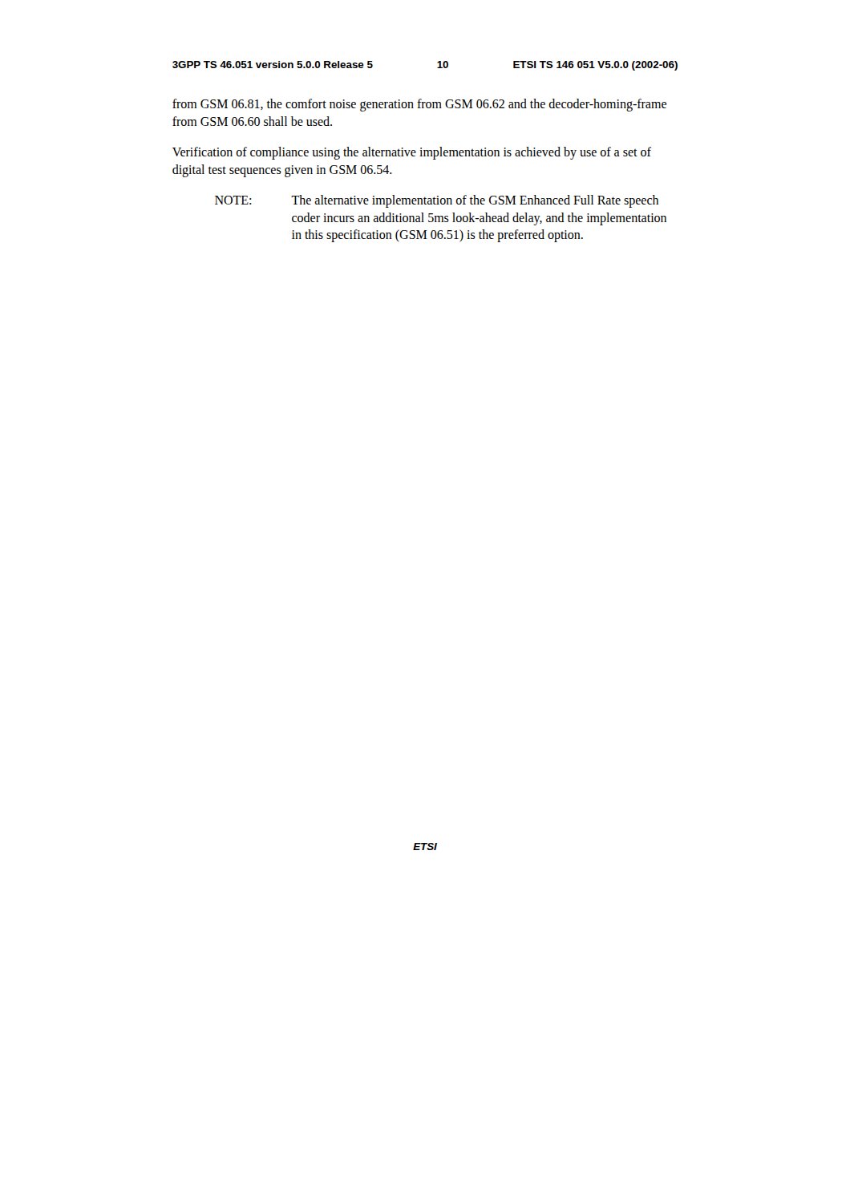3GPP TS 46.051 version 5.0.0 Release 5 10 ETSI TS 146 051 V5.0.0 (2002-06)
from GSM 06.81, the comfort noise generation from GSM 06.62 and the decoder-homing-frame from GSM 06.60 shall be used.
Verification of compliance using the alternative implementation is achieved by use of a set of digital test sequences given in GSM 06.54.
NOTE: The alternative implementation of the GSM Enhanced Full Rate speech coder incurs an additional 5ms look-ahead delay, and the implementation in this specification (GSM 06.51) is the preferred option.
ETSI